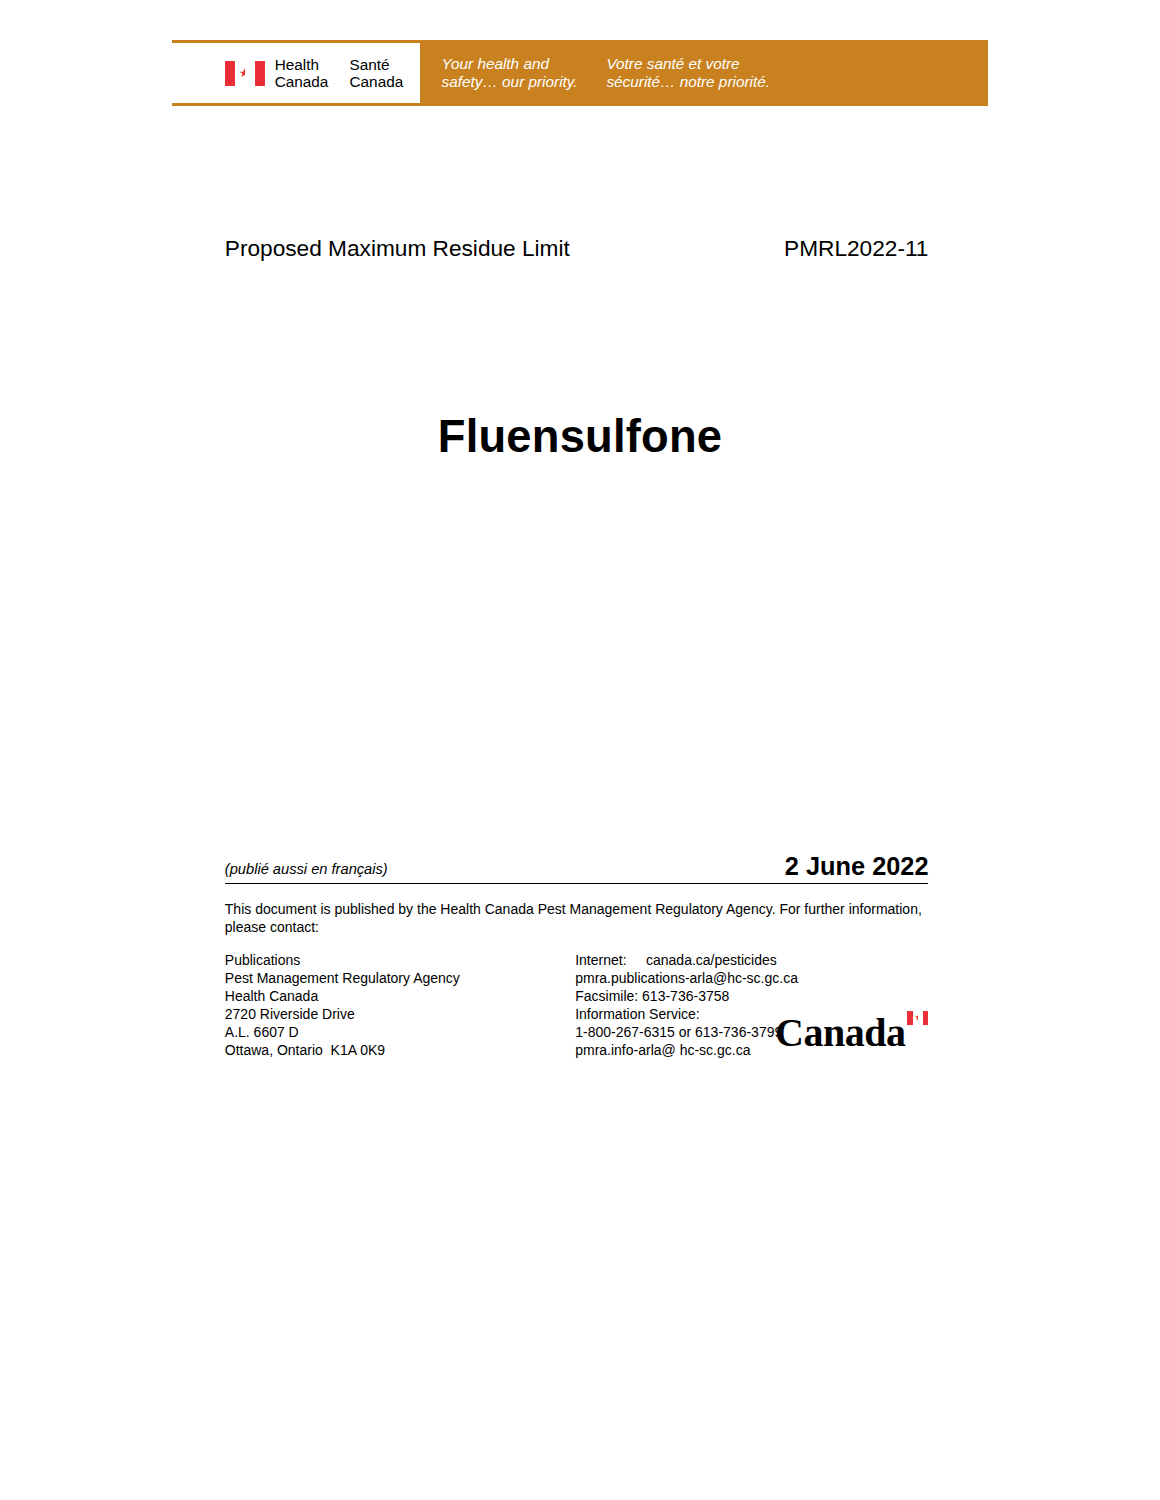★
Health
Canada Santé
Canada
Your health and
safety… our priority. Votre santé et votre
sécurité… notre priorité.
Proposed Maximum Residue Limit PMRL2022-11
Fluensulfone
(publié aussi en français) 2 June 2022
This document is published by the Health Canada Pest Management Regulatory Agency. For further information, please contact:
Publications
Pest Management Regulatory Agency
Health Canada
2720 Riverside Drive
A.L. 6607 D
Ottawa, Ontario K1A 0K9
Internet: canada.ca/pesticides
pmra.publications-arla@hc-sc.gc.ca
Facsimile: 613-736-3758
Information Service:
1-800-267-6315 or 613-736-3799
pmra.info-arla@ hc-sc.gc.ca
Canada★